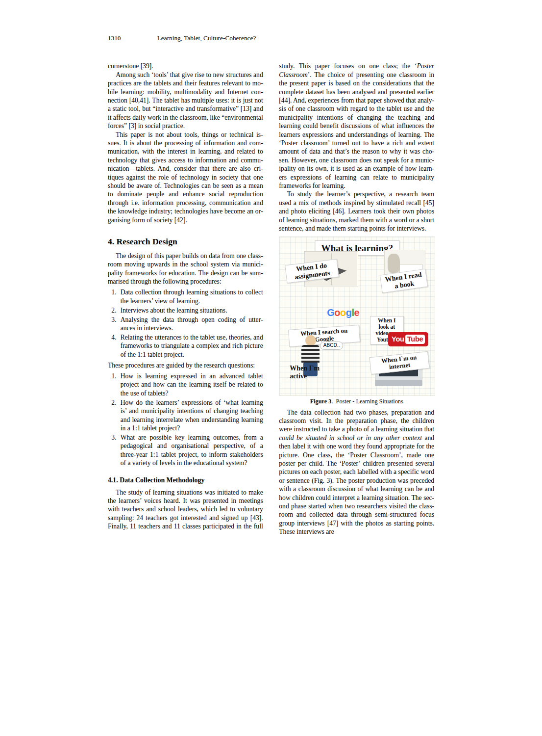1310
Learning, Tablet, Culture-Coherence?
cornerstone [39].
Among such ‘tools’ that give rise to new structures and practices are the tablets and their features relevant to mobile learning: mobility, multimodality and Internet connection [40,41]. The tablet has multiple uses: it is just not a static tool, but “interactive and transformative” [13] and it affects daily work in the classroom, like “environmental forces” [3] in social practice.
This paper is not about tools, things or technical issues. It is about the processing of information and communication, with the interest in learning, and related to technology that gives access to information and communication—tablets. And, consider that there are also critiques against the role of technology in society that one should be aware of. Technologies can be seen as a mean to dominate people and enhance social reproduction through i.e. information processing, communication and the knowledge industry; technologies have become an organising form of society [42].
4. Research Design
The design of this paper builds on data from one classroom moving upwards in the school system via municipality frameworks for education. The design can be summarised through the following procedures:
Data collection through learning situations to collect the learners’ view of learning.
Interviews about the learning situations.
Analysing the data through open coding of utterances in interviews.
Relating the utterances to the tablet use, theories, and frameworks to triangulate a complex and rich picture of the 1:1 tablet project.
These procedures are guided by the research questions:
How is learning expressed in an advanced tablet project and how can the learning itself be related to the use of tablets?
How do the learners’ expressions of ‘what learning is’ and municipality intentions of changing teaching and learning interrelate when understanding learning in a 1:1 tablet project?
What are possible key learning outcomes, from a pedagogical and organisational perspective, of a three-year 1:1 tablet project, to inform stakeholders of a variety of levels in the educational system?
4.1. Data Collection Methodology
The study of learning situations was initiated to make the learners’ voices heard. It was presented in meetings with teachers and school leaders, which led to voluntary sampling: 24 teachers got interested and signed up [43]. Finally, 11 teachers and 11 classes participated in the full study. This paper focuses on one class; the ‘Poster Classroom’. The choice of presenting one classroom in the present paper is based on the considerations that the complete dataset has been analysed and presented earlier [44]. And, experiences from that paper showed that analysis of one classroom with regard to the tablet use and the municipality intentions of changing the teaching and learning could benefit discussions of what influences the learners expressions and understandings of learning. The ‘Poster classroom’ turned out to have a rich and extent amount of data and that’s the reason to why it was chosen. However, one classroom does not speak for a municipality on its own, it is used as an example of how learners expressions of learning can relate to municipality frameworks for learning.
To study the learner’s perspective, a research team used a mix of methods inspired by stimulated recall [45] and photo eliciting [46]. Learners took their own photos of learning situations, marked them with a word or a short sentence, and made them starting points for interviews.
What is learning?
When I do assignments
When I read a book
Google
When I look at videos on Youtube
YouTube
When I search on Google
ABCD..
When I`m on internet
When I`m active
Figure 3. Poster - Learning Situations
The data collection had two phases, preparation and classroom visit. In the preparation phase, the children were instructed to take a photo of a learning situation that could be situated in school or in any other context and then label it with one word they found appropriate for the picture. One class, the ‘Poster Classroom’, made one poster per child. The ‘Poster’ children presented several pictures on each poster, each labelled with a specific word or sentence (Fig. 3). The poster production was preceded with a classroom discussion of what learning can be and how children could interpret a learning situation. The second phase started when two researchers visited the classroom and collected data through semi-structured focus group interviews [47] with the photos as starting points. These interviews are